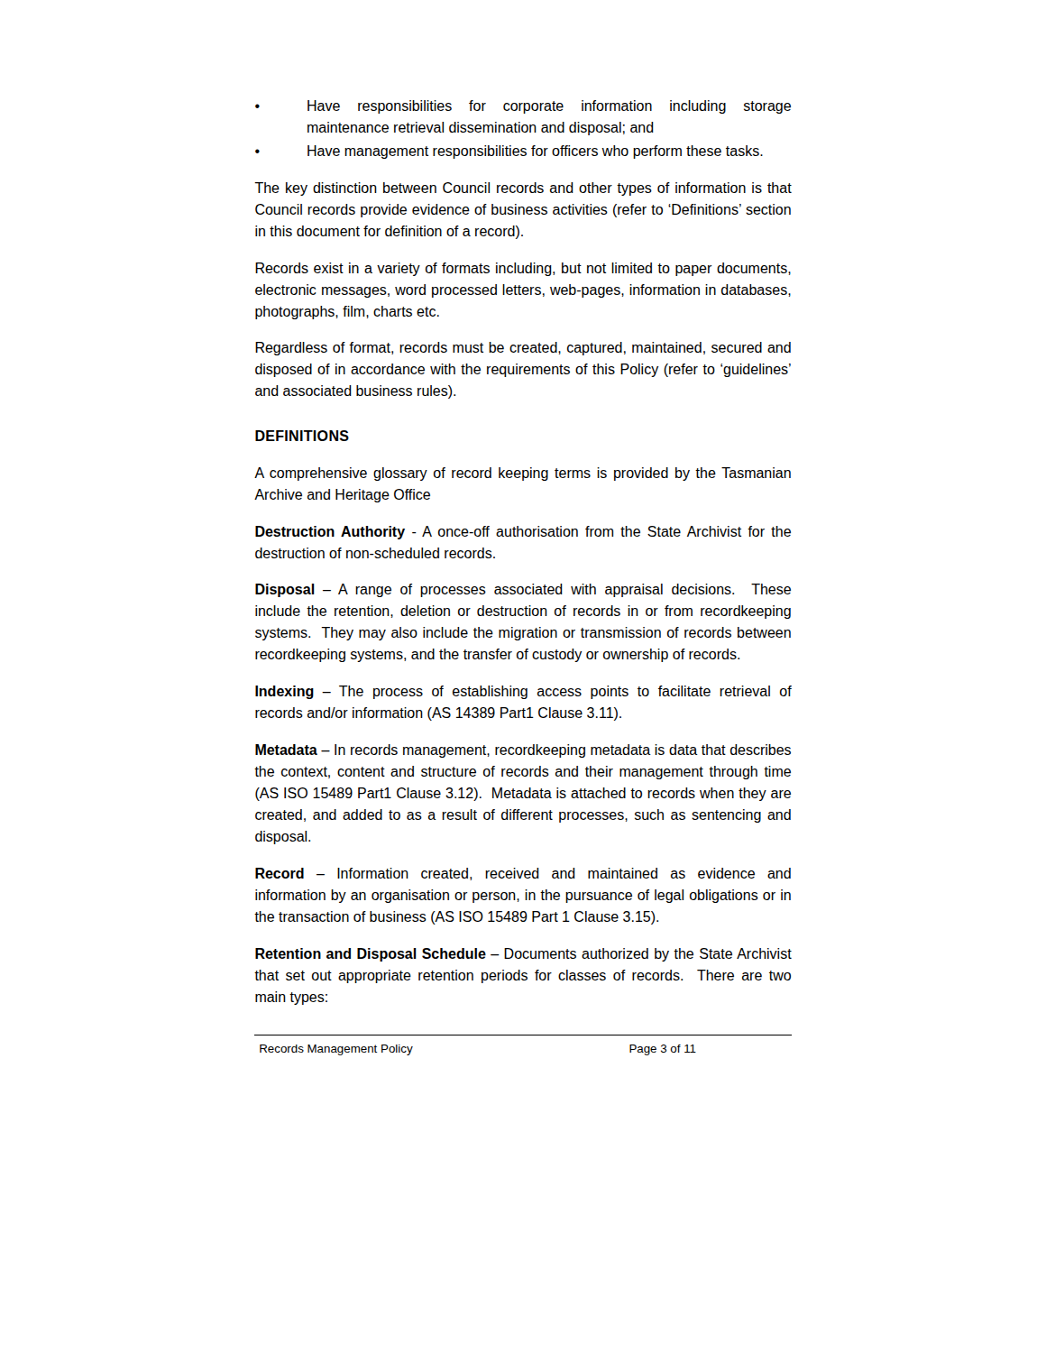Have responsibilities for corporate information including storage maintenance retrieval dissemination and disposal; and
Have management responsibilities for officers who perform these tasks.
The key distinction between Council records and other types of information is that Council records provide evidence of business activities (refer to ‘Definitions’ section in this document for definition of a record).
Records exist in a variety of formats including, but not limited to paper documents, electronic messages, word processed letters, web-pages, information in databases, photographs, film, charts etc.
Regardless of format, records must be created, captured, maintained, secured and disposed of in accordance with the requirements of this Policy (refer to ‘guidelines’ and associated business rules).
DEFINITIONS
A comprehensive glossary of record keeping terms is provided by the Tasmanian Archive and Heritage Office
Destruction Authority - A once-off authorisation from the State Archivist for the destruction of non-scheduled records.
Disposal – A range of processes associated with appraisal decisions. These include the retention, deletion or destruction of records in or from recordkeeping systems. They may also include the migration or transmission of records between recordkeeping systems, and the transfer of custody or ownership of records.
Indexing – The process of establishing access points to facilitate retrieval of records and/or information (AS 14389 Part1 Clause 3.11).
Metadata – In records management, recordkeeping metadata is data that describes the context, content and structure of records and their management through time (AS ISO 15489 Part1 Clause 3.12). Metadata is attached to records when they are created, and added to as a result of different processes, such as sentencing and disposal.
Record – Information created, received and maintained as evidence and information by an organisation or person, in the pursuance of legal obligations or in the transaction of business (AS ISO 15489 Part 1 Clause 3.15).
Retention and Disposal Schedule – Documents authorized by the State Archivist that set out appropriate retention periods for classes of records. There are two main types:
Records Management Policy Page 3 of 11